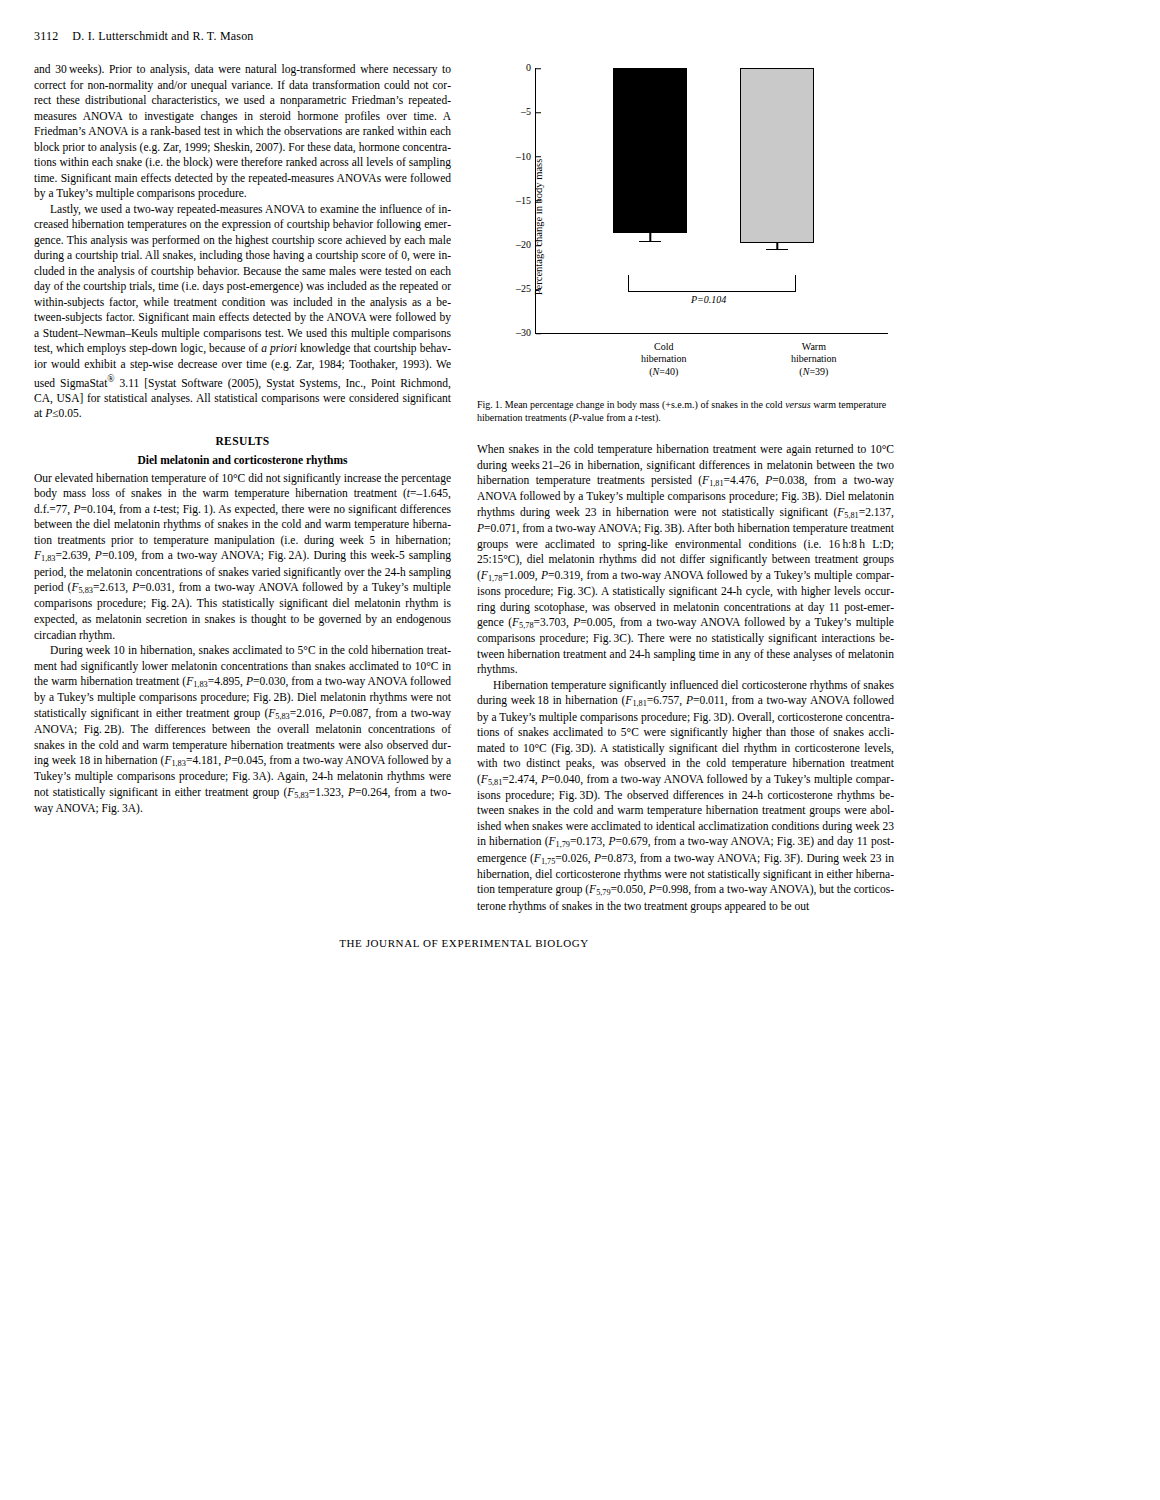3112 D. I. Lutterschmidt and R. T. Mason
and 30 weeks). Prior to analysis, data were natural log-transformed where necessary to correct for non-normality and/or unequal variance. If data transformation could not correct these distributional characteristics, we used a nonparametric Friedman’s repeated-measures ANOVA to investigate changes in steroid hormone profiles over time. A Friedman’s ANOVA is a rank-based test in which the observations are ranked within each block prior to analysis (e.g. Zar, 1999; Sheskin, 2007). For these data, hormone concentrations within each snake (i.e. the block) were therefore ranked across all levels of sampling time. Significant main effects detected by the repeated-measures ANOVAs were followed by a Tukey’s multiple comparisons procedure.
Lastly, we used a two-way repeated-measures ANOVA to examine the influence of increased hibernation temperatures on the expression of courtship behavior following emergence. This analysis was performed on the highest courtship score achieved by each male during a courtship trial. All snakes, including those having a courtship score of 0, were included in the analysis of courtship behavior. Because the same males were tested on each day of the courtship trials, time (i.e. days post-emergence) was included as the repeated or within-subjects factor, while treatment condition was included in the analysis as a between-subjects factor. Significant main effects detected by the ANOVA were followed by a Student–Newman–Keuls multiple comparisons test. We used this multiple comparisons test, which employs step-down logic, because of a priori knowledge that courtship behavior would exhibit a step-wise decrease over time (e.g. Zar, 1984; Toothaker, 1993). We used SigmaStat® 3.11 [Systat Software (2005), Systat Systems, Inc., Point Richmond, CA, USA] for statistical analyses. All statistical comparisons were considered significant at P≤0.05.
RESULTS
Diel melatonin and corticosterone rhythms
Our elevated hibernation temperature of 10°C did not significantly increase the percentage body mass loss of snakes in the warm temperature hibernation treatment (t=–1.645, d.f.=77, P=0.104, from a t-test; Fig. 1). As expected, there were no significant differences between the diel melatonin rhythms of snakes in the cold and warm temperature hibernation treatments prior to temperature manipulation (i.e. during week 5 in hibernation; F1,83=2.639, P=0.109, from a two-way ANOVA; Fig. 2A). During this week-5 sampling period, the melatonin concentrations of snakes varied significantly over the 24-h sampling period (F5,83=2.613, P=0.031, from a two-way ANOVA followed by a Tukey’s multiple comparisons procedure; Fig. 2A). This statistically significant diel melatonin rhythm is expected, as melatonin secretion in snakes is thought to be governed by an endogenous circadian rhythm.
During week 10 in hibernation, snakes acclimated to 5°C in the cold hibernation treatment had significantly lower melatonin concentrations than snakes acclimated to 10°C in the warm hibernation treatment (F1,83=4.895, P=0.030, from a two-way ANOVA followed by a Tukey’s multiple comparisons procedure; Fig. 2B). Diel melatonin rhythms were not statistically significant in either treatment group (F5,83=2.016, P=0.087, from a two-way ANOVA; Fig. 2B). The differences between the overall melatonin concentrations of snakes in the cold and warm temperature hibernation treatments were also observed during week 18 in hibernation (F1,83=4.181, P=0.045, from a two-way ANOVA followed by a Tukey’s multiple comparisons procedure; Fig. 3A). Again, 24-h melatonin rhythms were not statistically significant in either treatment group (F5,83=1.323, P=0.264, from a two-way ANOVA; Fig. 3A).
Percentage change in body mass
0
–5
–10
–15
–20
–25
–30
P=0.104
Cold
hibernation
(N=40)
Warm
hibernation
(N=39)
Fig. 1. Mean percentage change in body mass (+s.e.m.) of snakes in the cold versus warm temperature hibernation treatments (P-value from a t-test).
When snakes in the cold temperature hibernation treatment were again returned to 10°C during weeks 21–26 in hibernation, significant differences in melatonin between the two hibernation temperature treatments persisted (F1,81=4.476, P=0.038, from a two-way ANOVA followed by a Tukey’s multiple comparisons procedure; Fig. 3B). Diel melatonin rhythms during week 23 in hibernation were not statistically significant (F5,81=2.137, P=0.071, from a two-way ANOVA; Fig. 3B). After both hibernation temperature treatment groups were acclimated to spring-like environmental conditions (i.e. 16 h:8 h L:D; 25:15°C), diel melatonin rhythms did not differ significantly between treatment groups (F1,78=1.009, P=0.319, from a two-way ANOVA followed by a Tukey’s multiple comparisons procedure; Fig. 3C). A statistically significant 24-h cycle, with higher levels occurring during scotophase, was observed in melatonin concentrations at day 11 post-emergence (F5,78=3.703, P=0.005, from a two-way ANOVA followed by a Tukey’s multiple comparisons procedure; Fig. 3C). There were no statistically significant interactions between hibernation treatment and 24-h sampling time in any of these analyses of melatonin rhythms.
Hibernation temperature significantly influenced diel corticosterone rhythms of snakes during week 18 in hibernation (F1,81=6.757, P=0.011, from a two-way ANOVA followed by a Tukey’s multiple comparisons procedure; Fig. 3D). Overall, corticosterone concentrations of snakes acclimated to 5°C were significantly higher than those of snakes acclimated to 10°C (Fig. 3D). A statistically significant diel rhythm in corticosterone levels, with two distinct peaks, was observed in the cold temperature hibernation treatment (F5,81=2.474, P=0.040, from a two-way ANOVA followed by a Tukey’s multiple comparisons procedure; Fig. 3D). The observed differences in 24-h corticosterone rhythms between snakes in the cold and warm temperature hibernation treatment groups were abolished when snakes were acclimated to identical acclimatization conditions during week 23 in hibernation (F1,79=0.173, P=0.679, from a two-way ANOVA; Fig. 3E) and day 11 post-emergence (F1,75=0.026, P=0.873, from a two-way ANOVA; Fig. 3F). During week 23 in hibernation, diel corticosterone rhythms were not statistically significant in either hibernation temperature group (F5,79=0.050, P=0.998, from a two-way ANOVA), but the corticosterone rhythms of snakes in the two treatment groups appeared to be out
THE JOURNAL OF EXPERIMENTAL BIOLOGY